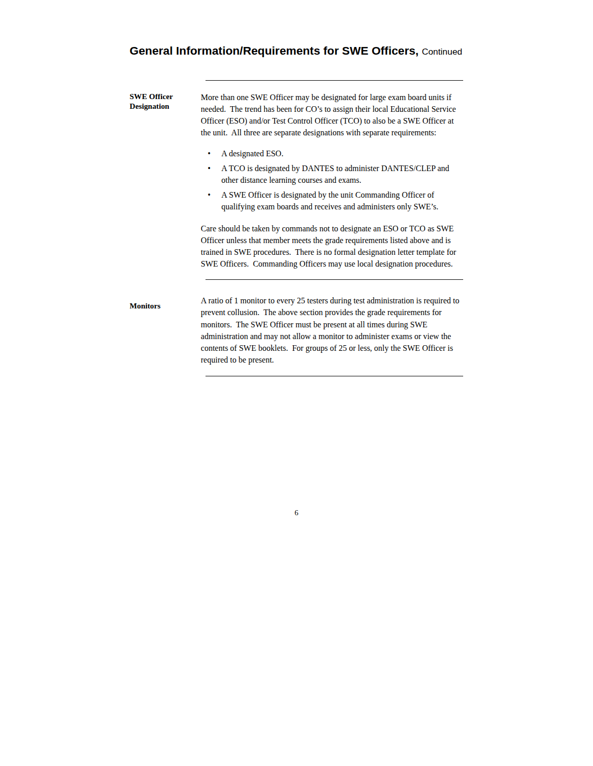General Information/Requirements for SWE Officers, Continued
SWE Officer
Designation
More than one SWE Officer may be designated for large exam board units if needed. The trend has been for CO’s to assign their local Educational Service Officer (ESO) and/or Test Control Officer (TCO) to also be a SWE Officer at the unit. All three are separate designations with separate requirements:
A designated ESO.
A TCO is designated by DANTES to administer DANTES/CLEP and other distance learning courses and exams.
A SWE Officer is designated by the unit Commanding Officer of qualifying exam boards and receives and administers only SWE’s.
Care should be taken by commands not to designate an ESO or TCO as SWE Officer unless that member meets the grade requirements listed above and is trained in SWE procedures. There is no formal designation letter template for SWE Officers. Commanding Officers may use local designation procedures.
Monitors
A ratio of 1 monitor to every 25 testers during test administration is required to prevent collusion. The above section provides the grade requirements for monitors. The SWE Officer must be present at all times during SWE administration and may not allow a monitor to administer exams or view the contents of SWE booklets. For groups of 25 or less, only the SWE Officer is required to be present.
6